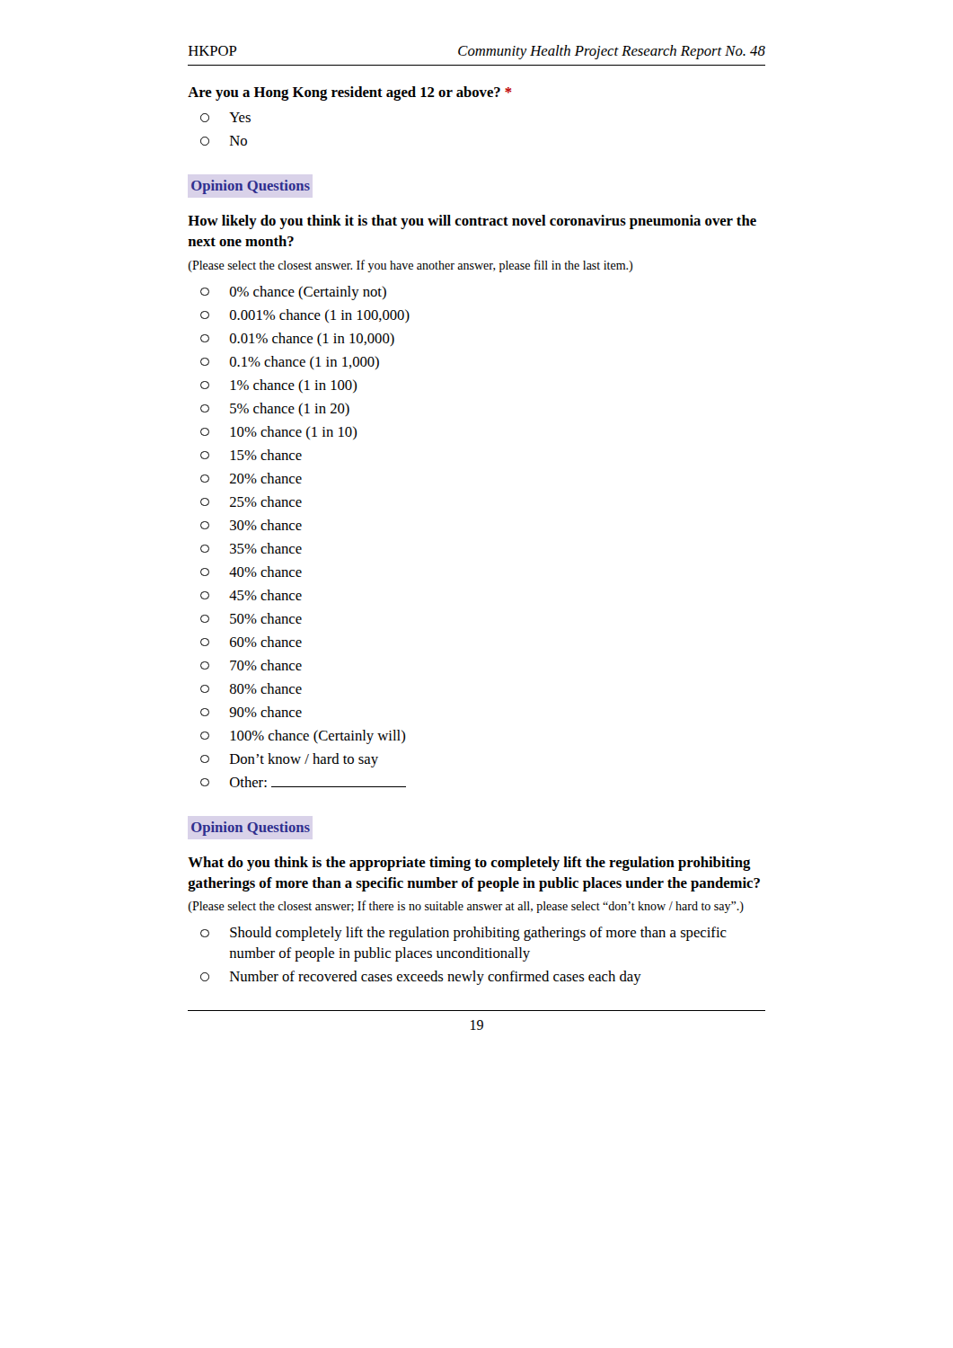HKPOP Community Health Project Research Report No. 48
Are you a Hong Kong resident aged 12 or above? *
Yes
No
Opinion Questions
How likely do you think it is that you will contract novel coronavirus pneumonia over the next one month?
(Please select the closest answer. If you have another answer, please fill in the last item.)
0% chance (Certainly not)
0.001% chance (1 in 100,000)
0.01% chance (1 in 10,000)
0.1% chance (1 in 1,000)
1% chance (1 in 100)
5% chance (1 in 20)
10% chance (1 in 10)
15% chance
20% chance
25% chance
30% chance
35% chance
40% chance
45% chance
50% chance
60% chance
70% chance
80% chance
90% chance
100% chance (Certainly will)
Don’t know / hard to say
Other:
Opinion Questions
What do you think is the appropriate timing to completely lift the regulation prohibiting gatherings of more than a specific number of people in public places under the pandemic?
(Please select the closest answer; If there is no suitable answer at all, please select “don’t know / hard to say”.)
Should completely lift the regulation prohibiting gatherings of more than a specific number of people in public places unconditionally
Number of recovered cases exceeds newly confirmed cases each day
19